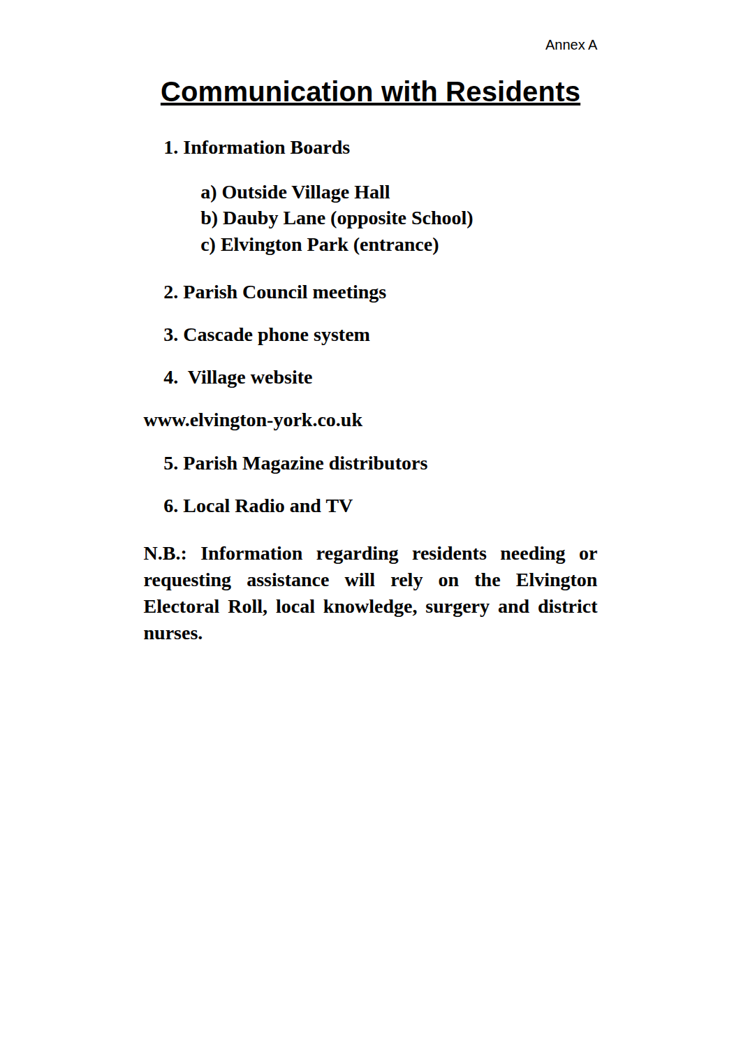Annex A
Communication with Residents
1. Information Boards
a) Outside Village Hall
b) Dauby Lane (opposite School)
c) Elvington Park (entrance)
2. Parish Council meetings
3. Cascade phone system
4. Village website
www.elvington-york.co.uk
5. Parish Magazine distributors
6. Local Radio and TV
N.B.: Information regarding residents needing or requesting assistance will rely on the Elvington Electoral Roll, local knowledge, surgery and district nurses.